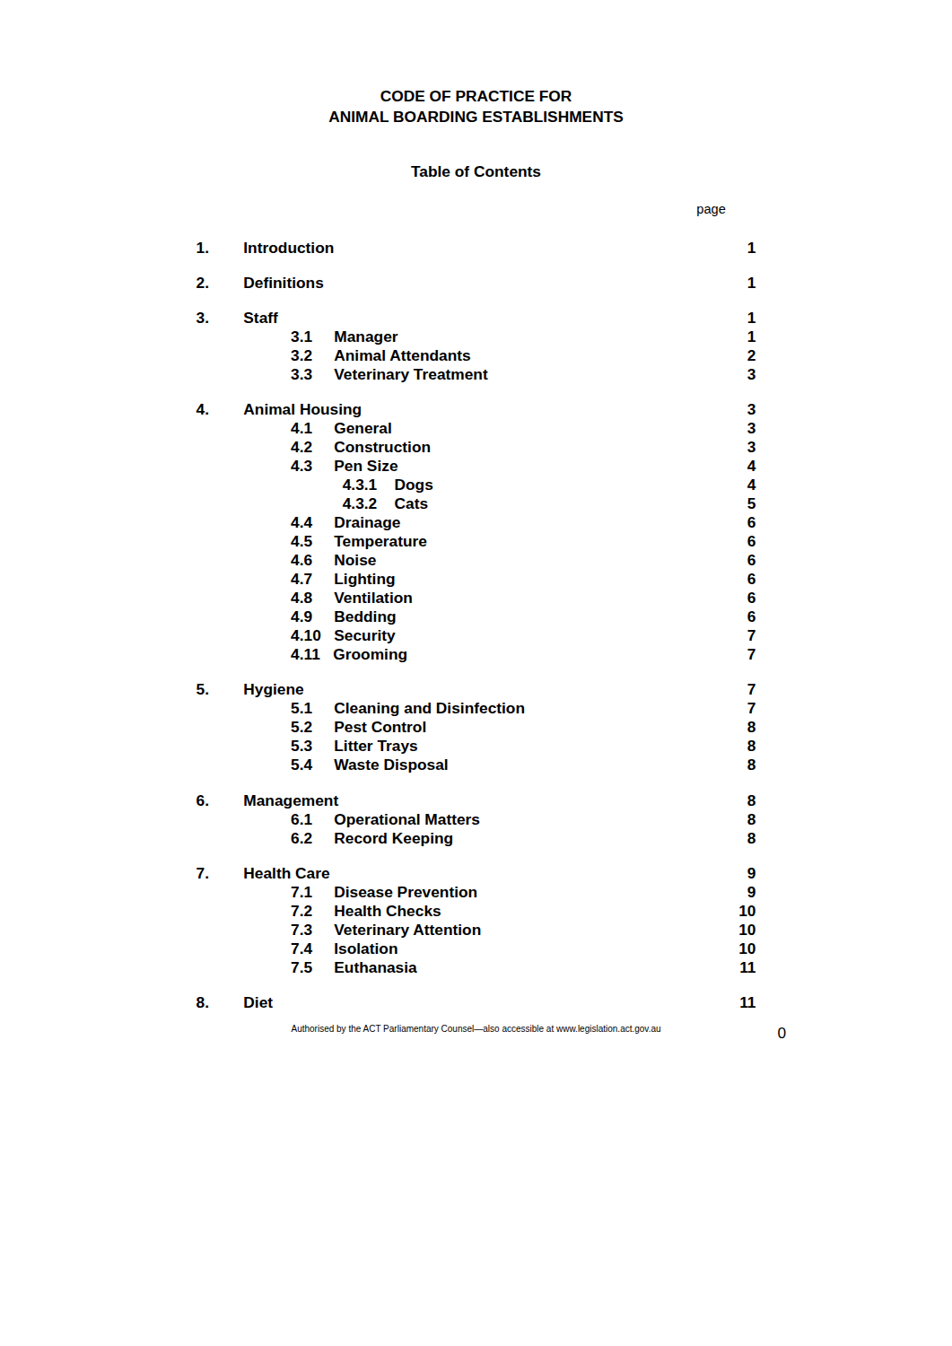CODE OF PRACTICE FOR
ANIMAL BOARDING ESTABLISHMENTS
Table of Contents
page
| 1. | Introduction | 1 |
| 2. | Definitions | 1 |
| 3. | Staff | 1 |
| | 3.1 Manager | 1 |
| | 3.2 Animal Attendants | 2 |
| | 3.3 Veterinary Treatment | 3 |
| 4. | Animal Housing | 3 |
| | 4.1 General | 3 |
| | 4.2 Construction | 3 |
| | 4.3 Pen Size | 4 |
| | 4.3.1 Dogs | 4 |
| | 4.3.2 Cats | 5 |
| | 4.4 Drainage | 6 |
| | 4.5 Temperature | 6 |
| | 4.6 Noise | 6 |
| | 4.7 Lighting | 6 |
| | 4.8 Ventilation | 6 |
| | 4.9 Bedding | 6 |
| | 4.10 Security | 7 |
| | 4.11 Grooming | 7 |
| 5. | Hygiene | 7 |
| | 5.1 Cleaning and Disinfection | 7 |
| | 5.2 Pest Control | 8 |
| | 5.3 Litter Trays | 8 |
| | 5.4 Waste Disposal | 8 |
| 6. | Management | 8 |
| | 6.1 Operational Matters | 8 |
| | 6.2 Record Keeping | 8 |
| 7. | Health Care | 9 |
| | 7.1 Disease Prevention | 9 |
| | 7.2 Health Checks | 10 |
| | 7.3 Veterinary Attention | 10 |
| | 7.4 Isolation | 10 |
| | 7.5 Euthanasia | 11 |
| 8. | Diet | 11 |
Authorised by the ACT Parliamentary Counsel—also accessible at www.legislation.act.gov.au 0